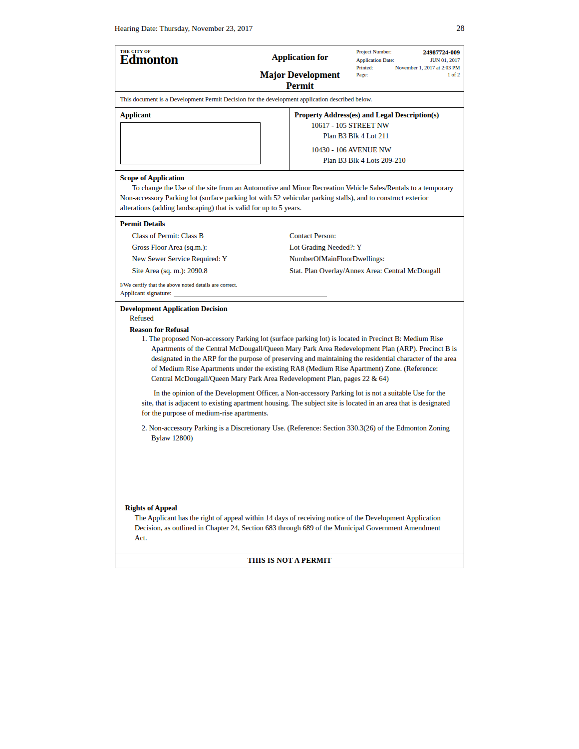Hearing Date: Thursday, November 23, 2017
28
THE CITY OFEdmonton
Application for
Major Development Permit
Project Number: 24987724-009
Application Date: JUN 01, 2017
Printed: November 1, 2017 at 2:03 PM
Page: 1 of 2
This document is a Development Permit Decision for the development application described below.
Applicant
Property Address(es) and Legal Description(s)
10617 - 105 STREET NW
Plan B3 Blk 4 Lot 211
10430 - 106 AVENUE NW
Plan B3 Blk 4 Lots 209-210
Scope of Application
To change the Use of the site from an Automotive and Minor Recreation Vehicle Sales/Rentals to a temporary Non-accessory Parking lot (surface parking lot with 52 vehicular parking stalls), and to construct exterior alterations (adding landscaping) that is valid for up to 5 years.
Permit Details
Class of Permit: Class B
Gross Floor Area (sq.m.):
New Sewer Service Required: Y
Site Area (sq. m.): 2090.8
Contact Person:
Lot Grading Needed?: Y
NumberOfMainFloorDwellings:
Stat. Plan Overlay/Annex Area: Central McDougall
I/We certify that the above noted details are correct.
Applicant signature:
Development Application Decision
Refused
Reason for Refusal
1. The proposed Non-accessory Parking lot (surface parking lot) is located in Precinct B: Medium Rise Apartments of the Central McDougall/Queen Mary Park Area Redevelopment Plan (ARP). Precinct B is designated in the ARP for the purpose of preserving and maintaining the residential character of the area of Medium Rise Apartments under the existing RA8 (Medium Rise Apartment) Zone. (Reference: Central McDougall/Queen Mary Park Area Redevelopment Plan, pages 22 & 64)
In the opinion of the Development Officer, a Non-accessory Parking lot is not a suitable Use for the site, that is adjacent to existing apartment housing. The subject site is located in an area that is designated for the purpose of medium-rise apartments.
2. Non-accessory Parking is a Discretionary Use. (Reference: Section 330.3(26) of the Edmonton Zoning Bylaw 12800)
Rights of Appeal
The Applicant has the right of appeal within 14 days of receiving notice of the Development Application Decision, as outlined in Chapter 24, Section 683 through 689 of the Municipal Government Amendment Act.
THIS IS NOT A PERMIT